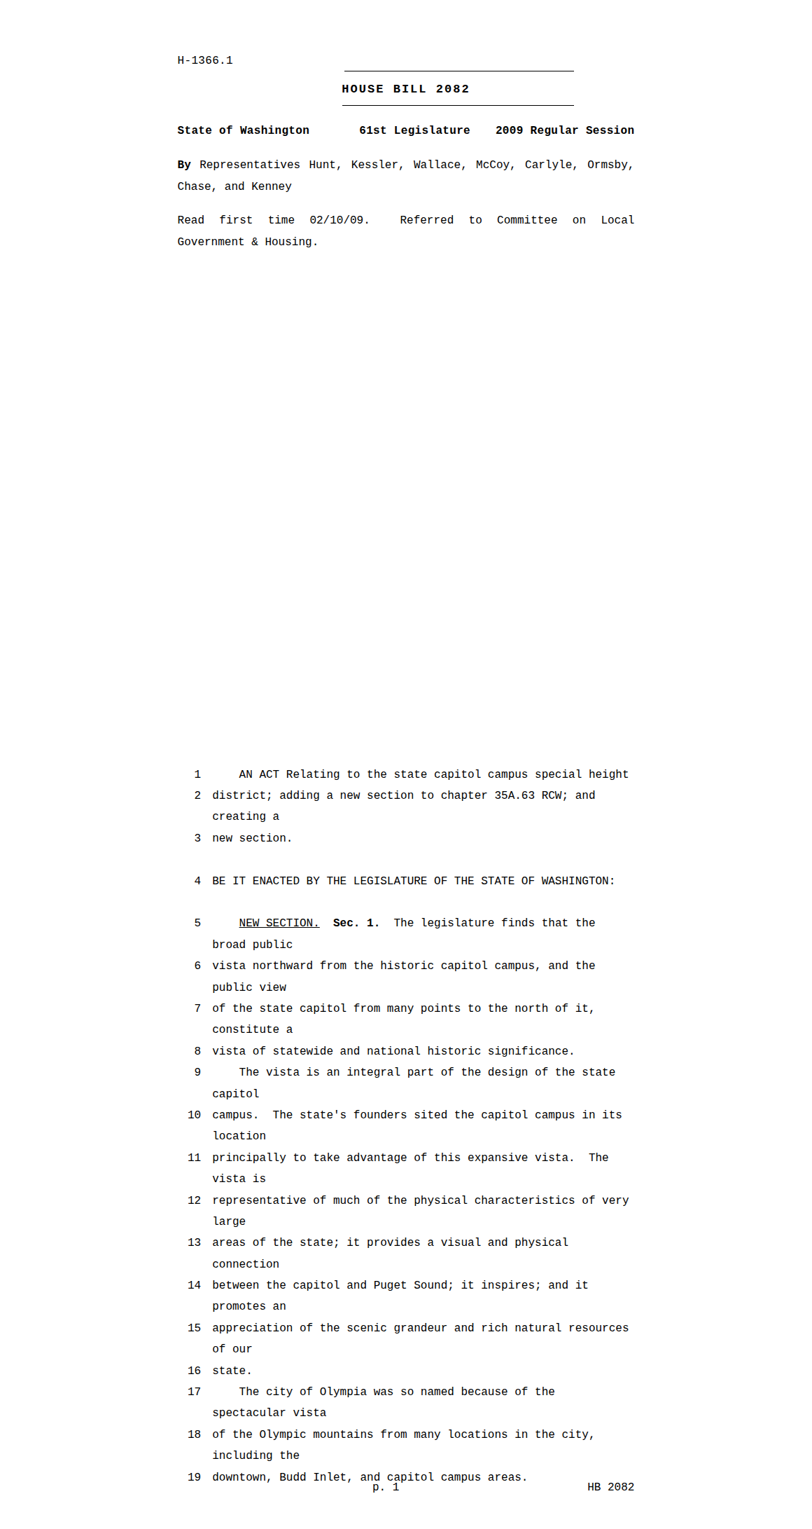H-1366.1
HOUSE BILL 2082
State of Washington 61st Legislature 2009 Regular Session
By Representatives Hunt, Kessler, Wallace, McCoy, Carlyle, Ormsby, Chase, and Kenney
Read first time 02/10/09. Referred to Committee on Local Government & Housing.
AN ACT Relating to the state capitol campus special height
district; adding a new section to chapter 35A.63 RCW; and creating a
new section.
BE IT ENACTED BY THE LEGISLATURE OF THE STATE OF WASHINGTON:
NEW SECTION. Sec. 1. The legislature finds that the broad public
vista northward from the historic capitol campus, and the public view
of the state capitol from many points to the north of it, constitute a
vista of statewide and national historic significance.
The vista is an integral part of the design of the state capitol
campus. The state's founders sited the capitol campus in its location
principally to take advantage of this expansive vista. The vista is
representative of much of the physical characteristics of very large
areas of the state; it provides a visual and physical connection
between the capitol and Puget Sound; it inspires; and it promotes an
appreciation of the scenic grandeur and rich natural resources of our
state.
The city of Olympia was so named because of the spectacular vista
of the Olympic mountains from many locations in the city, including the
downtown, Budd Inlet, and capitol campus areas.
p. 1 HB 2082